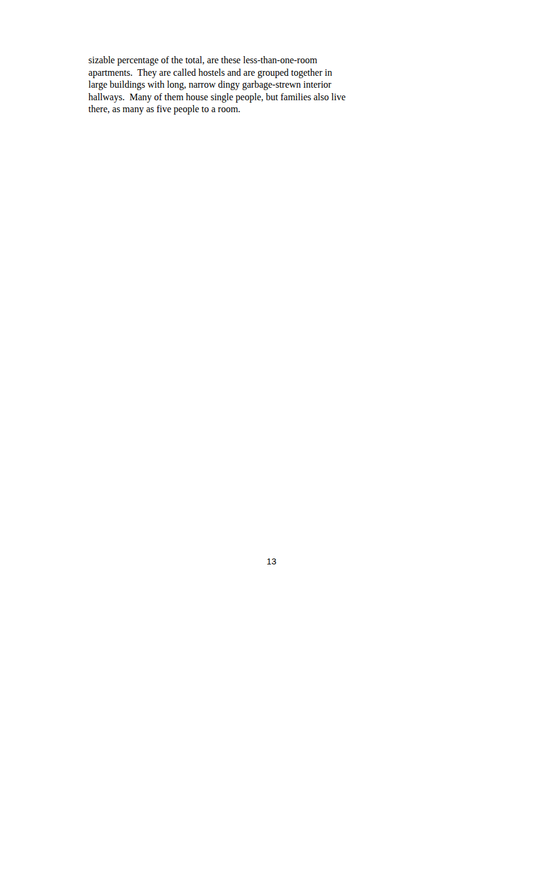sizable percentage of the total, are these less-than-one-room apartments. They are called hostels and are grouped together in large buildings with long, narrow dingy garbage-strewn interior hallways. Many of them house single people, but families also live there, as many as five people to a room.
13